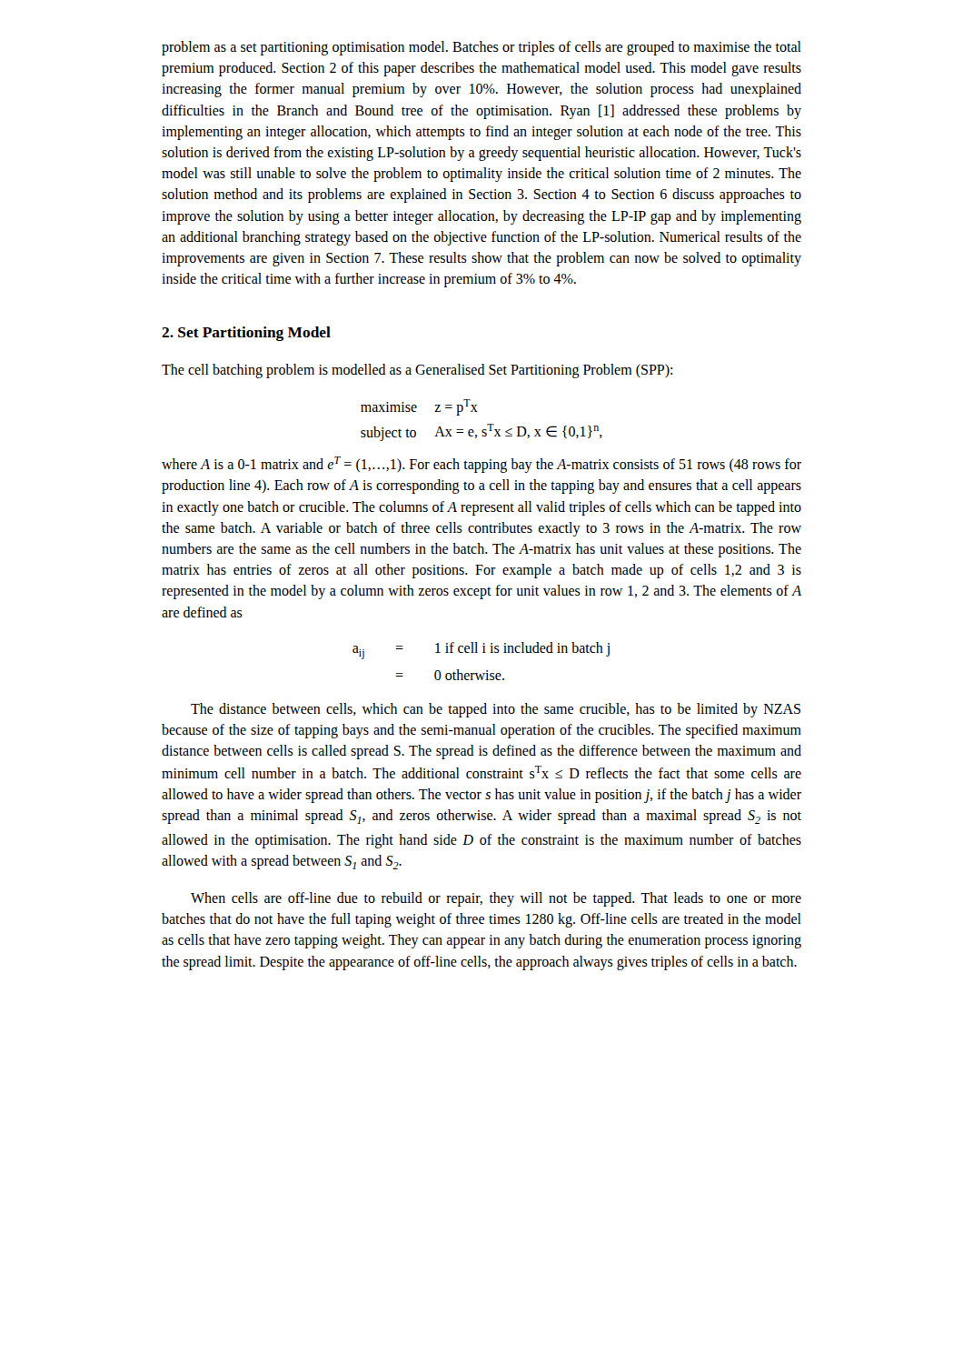problem as a set partitioning optimisation model. Batches or triples of cells are grouped to maximise the total premium produced. Section 2 of this paper describes the mathematical model used. This model gave results increasing the former manual premium by over 10%. However, the solution process had unexplained difficulties in the Branch and Bound tree of the optimisation. Ryan [1] addressed these problems by implementing an integer allocation, which attempts to find an integer solution at each node of the tree. This solution is derived from the existing LP-solution by a greedy sequential heuristic allocation. However, Tuck's model was still unable to solve the problem to optimality inside the critical solution time of 2 minutes. The solution method and its problems are explained in Section 3. Section 4 to Section 6 discuss approaches to improve the solution by using a better integer allocation, by decreasing the LP-IP gap and by implementing an additional branching strategy based on the objective function of the LP-solution. Numerical results of the improvements are given in Section 7. These results show that the problem can now be solved to optimality inside the critical time with a further increase in premium of 3% to 4%.
2. Set Partitioning Model
The cell batching problem is modelled as a Generalised Set Partitioning Problem (SPP):
| maximise | z = p T x |
| subject to | Ax = e, s T x ≤ D, x ∈ {0,1} n , |
where A is a 0-1 matrix and eT = (1,…,1). For each tapping bay the A-matrix consists of 51 rows (48 rows for production line 4). Each row of A is corresponding to a cell in the tapping bay and ensures that a cell appears in exactly one batch or crucible. The columns of A represent all valid triples of cells which can be tapped into the same batch. A variable or batch of three cells contributes exactly to 3 rows in the A-matrix. The row numbers are the same as the cell numbers in the batch. The A-matrix has unit values at these positions. The matrix has entries of zeros at all other positions. For example a batch made up of cells 1,2 and 3 is represented in the model by a column with zeros except for unit values in row 1, 2 and 3. The elements of A are defined as
| a ij | = | 1 if cell i is included in batch j |
| | = | 0 otherwise. |
The distance between cells, which can be tapped into the same crucible, has to be limited by NZAS because of the size of tapping bays and the semi-manual operation of the crucibles. The specified maximum distance between cells is called spread S. The spread is defined as the difference between the maximum and minimum cell number in a batch. The additional constraint sTx ≤ D reflects the fact that some cells are allowed to have a wider spread than others. The vector s has unit value in position j, if the batch j has a wider spread than a minimal spread S1, and zeros otherwise. A wider spread than a maximal spread S2 is not allowed in the optimisation. The right hand side D of the constraint is the maximum number of batches allowed with a spread between S1 and S2.
When cells are off-line due to rebuild or repair, they will not be tapped. That leads to one or more batches that do not have the full taping weight of three times 1280 kg. Off-line cells are treated in the model as cells that have zero tapping weight. They can appear in any batch during the enumeration process ignoring the spread limit. Despite the appearance of off-line cells, the approach always gives triples of cells in a batch.